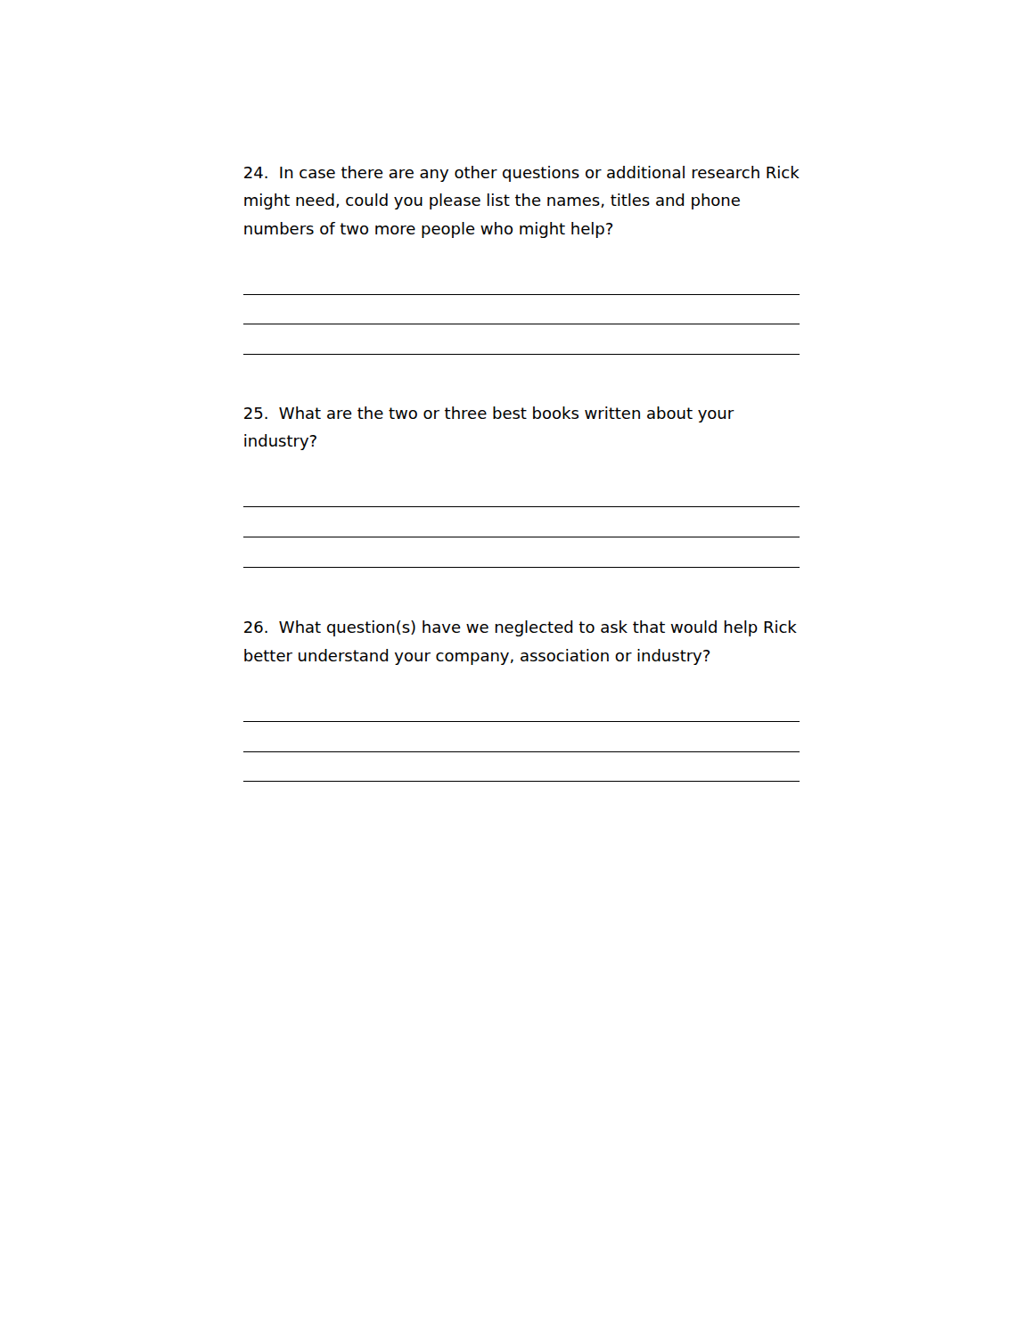24. In case there are any other questions or additional research Rick might need, could you please list the names, titles and phone numbers of two more people who might help?
25. What are the two or three best books written about your industry?
26. What question(s) have we neglected to ask that would help Rick better understand your company, association or industry?